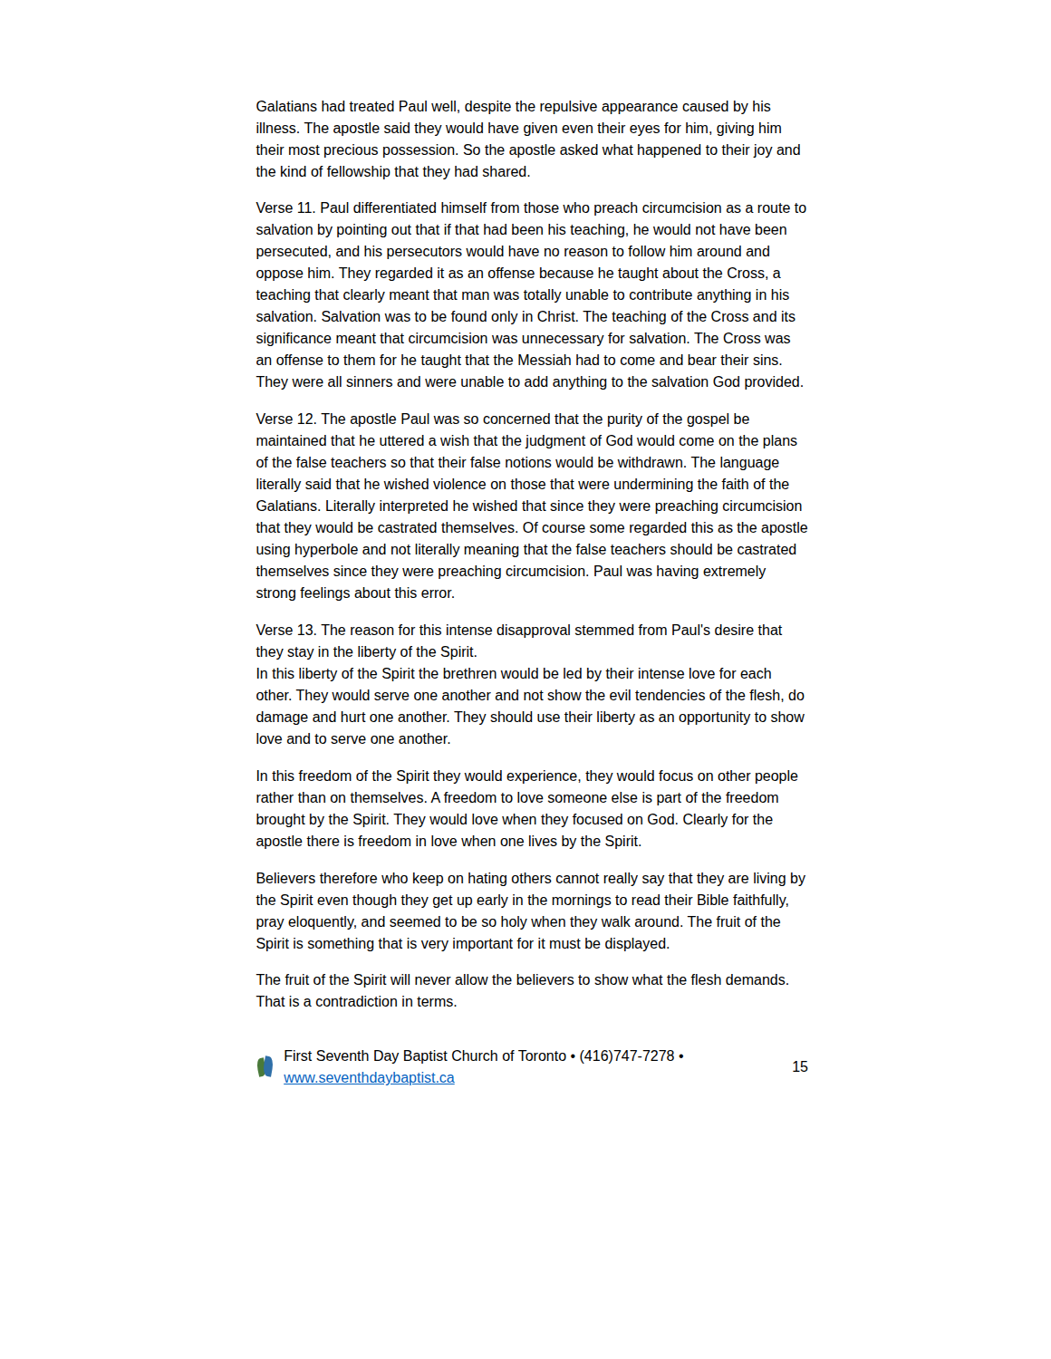Galatians had treated Paul well, despite the repulsive appearance caused by his illness. The apostle said they would have given even their eyes for him, giving him their most precious possession. So the apostle asked what happened to their joy and the kind of fellowship that they had shared.
Verse 11. Paul differentiated himself from those who preach circumcision as a route to salvation by pointing out that if that had been his teaching, he would not have been persecuted, and his persecutors would have no reason to follow him around and oppose him. They regarded it as an offense because he taught about the Cross, a teaching that clearly meant that man was totally unable to contribute anything in his salvation. Salvation was to be found only in Christ. The teaching of the Cross and its significance meant that circumcision was unnecessary for salvation. The Cross was an offense to them for he taught that the Messiah had to come and bear their sins. They were all sinners and were unable to add anything to the salvation God provided.
Verse 12. The apostle Paul was so concerned that the purity of the gospel be maintained that he uttered a wish that the judgment of God would come on the plans of the false teachers so that their false notions would be withdrawn. The language literally said that he wished violence on those that were undermining the faith of the Galatians. Literally interpreted he wished that since they were preaching circumcision that they would be castrated themselves. Of course some regarded this as the apostle using hyperbole and not literally meaning that the false teachers should be castrated themselves since they were preaching circumcision. Paul was having extremely strong feelings about this error.
Verse 13. The reason for this intense disapproval stemmed from Paul's desire that they stay in the liberty of the Spirit.
In this liberty of the Spirit the brethren would be led by their intense love for each other. They would serve one another and not show the evil tendencies of the flesh, do damage and hurt one another. They should use their liberty as an opportunity to show love and to serve one another.
In this freedom of the Spirit they would experience, they would focus on other people rather than on themselves. A freedom to love someone else is part of the freedom brought by the Spirit. They would love when they focused on God. Clearly for the apostle there is freedom in love when one lives by the Spirit.
Believers therefore who keep on hating others cannot really say that they are living by the Spirit even though they get up early in the mornings to read their Bible faithfully, pray eloquently, and seemed to be so holy when they walk around. The fruit of the Spirit is something that is very important for it must be displayed.
The fruit of the Spirit will never allow the believers to show what the flesh demands. That is a contradiction in terms.
First Seventh Day Baptist Church of Toronto • (416)747-7278 • www.seventhdaybaptist.ca 15